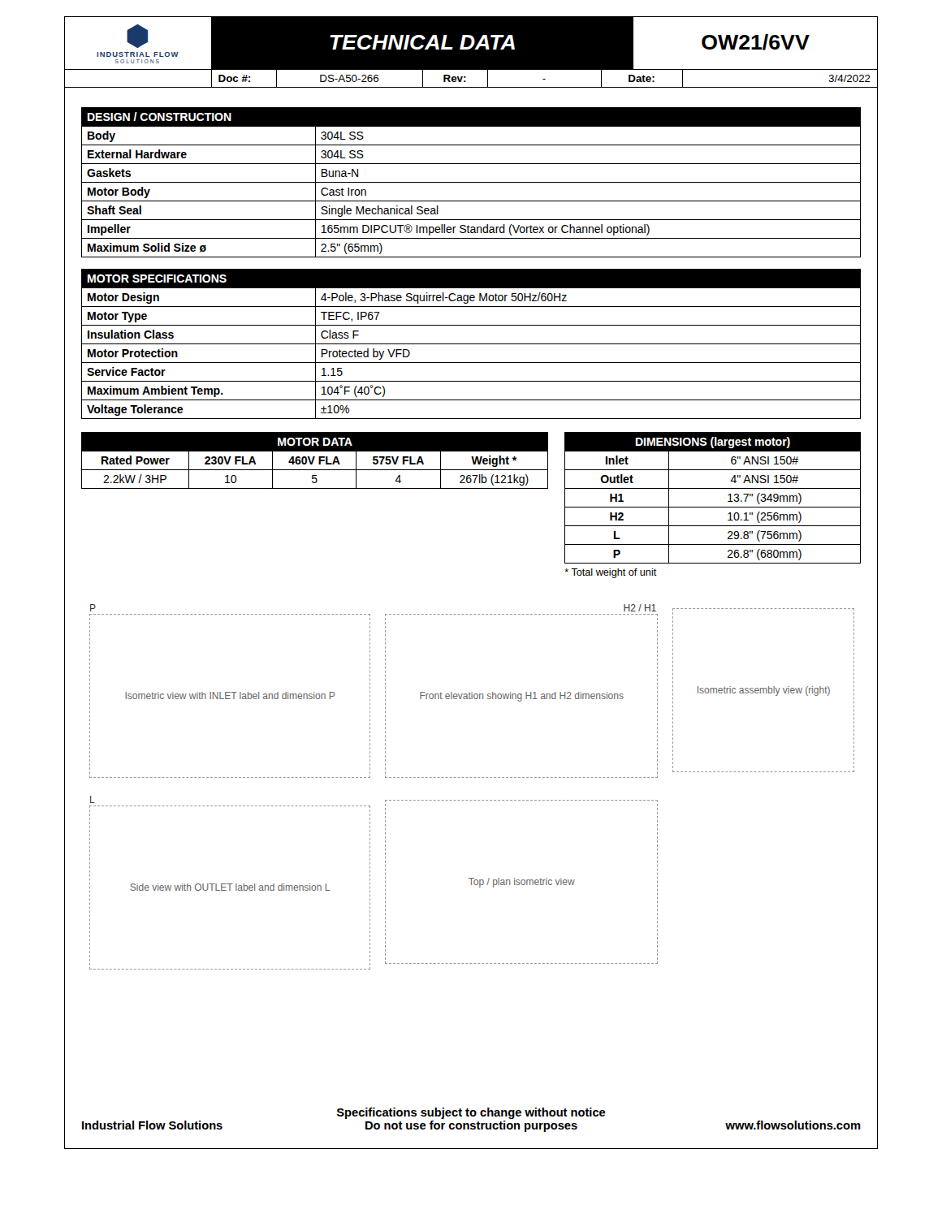⬢
INDUSTRIAL FLOW
SOLUTIONS
TECHNICAL DATA
OW21/6VV
Doc #:
DS-A50-266
Rev:
-
Date:
3/4/2022
| DESIGN / CONSTRUCTION |
| --- |
| Body | 304L SS |
| External Hardware | 304L SS |
| Gaskets | Buna-N |
| Motor Body | Cast Iron |
| Shaft Seal | Single Mechanical Seal |
| Impeller | 165mm DIPCUT® Impeller Standard (Vortex or Channel optional) |
| Maximum Solid Size ø | 2.5" (65mm) |
| MOTOR SPECIFICATIONS |
| --- |
| Motor Design | 4-Pole, 3-Phase Squirrel-Cage Motor 50Hz/60Hz |
| Motor Type | TEFC, IP67 |
| Insulation Class | Class F |
| Motor Protection | Protected by VFD |
| Service Factor | 1.15 |
| Maximum Ambient Temp. | 104˚F (40˚C) |
| Voltage Tolerance | ±10% |
| MOTOR DATA |
| --- |
| Rated Power | 230V FLA | 460V FLA | 575V FLA | Weight * |
| 2.2kW / 3HP | 10 | 5 | 4 | 267lb (121kg) |
| DIMENSIONS (largest motor) |
| --- |
| Inlet | 6" ANSI 150# |
| Outlet | 4" ANSI 150# |
| H1 | 13.7" (349mm) |
| H2 | 10.1" (256mm) |
| L | 29.8" (756mm) |
| P | 26.8" (680mm) |
* Total weight of unit
P
Isometric view with INLET label and dimension P
H2 / H1
Front elevation showing H1 and H2 dimensions
Isometric assembly view (right)
L
Side view with OUTLET label and dimension L
Top / plan isometric view
Industrial Flow Solutions
Specifications subject to change without notice
Do not use for construction purposes
www.flowsolutions.com